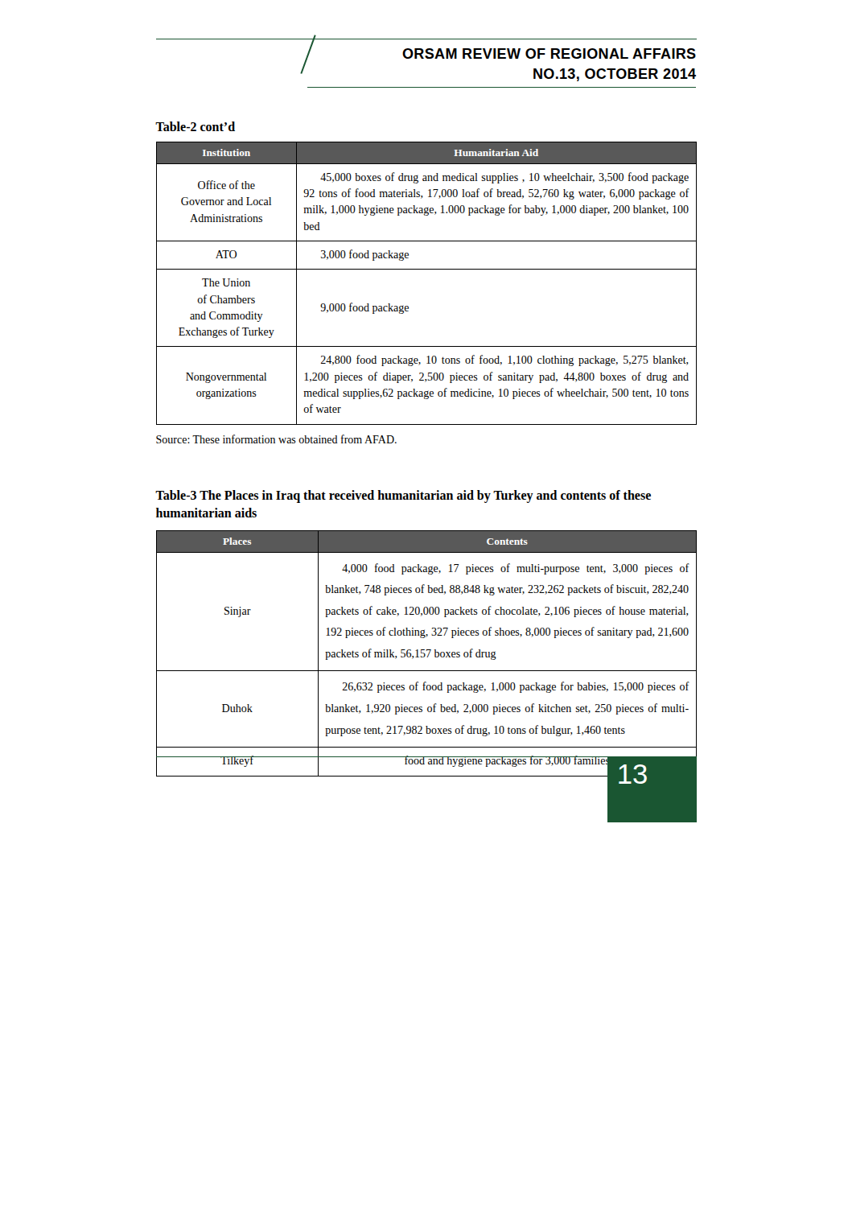ORSAM REVIEW OF REGIONAL AFFAIRS
NO.13, OCTOBER 2014
Table-2 cont’d
| Institution | Humanitarian Aid |
| --- | --- |
| Office of the Governor and Local Administrations | 45,000 boxes of drug and medical supplies , 10 wheelchair, 3,500 food package 92 tons of food materials, 17,000 loaf of bread, 52,760 kg water, 6,000 package of milk, 1,000 hygiene package, 1.000 package for baby, 1,000 diaper, 200 blanket, 100 bed |
| ATO | 3,000 food package |
| The Union of Chambers and Commodity Exchanges of Turkey | 9,000 food package |
| Nongovernmental organizations | 24,800 food package, 10 tons of food, 1,100 clothing package, 5,275 blanket, 1,200 pieces of diaper, 2,500 pieces of sanitary pad, 44,800 boxes of drug and medical supplies,62 package of medicine, 10 pieces of wheelchair, 500 tent, 10 tons of water |
Source: These information was obtained from AFAD.
Table-3 The Places in Iraq that received humanitarian aid by Turkey and contents of these humanitarian aids
| Places | Contents |
| --- | --- |
| Sinjar | 4,000 food package, 17 pieces of multi-purpose tent, 3,000 pieces of blanket, 748 pieces of bed, 88,848 kg water, 232,262 packets of biscuit, 282,240 packets of cake, 120,000 packets of chocolate, 2,106 pieces of house material, 192 pieces of clothing, 327 pieces of shoes, 8,000 pieces of sanitary pad, 21,600 packets of milk, 56,157 boxes of drug |
| Duhok | 26,632 pieces of food package, 1,000 package for babies, 15,000 pieces of blanket, 1,920 pieces of bed, 2,000 pieces of kitchen set, 250 pieces of multi- purpose tent, 217,982 boxes of drug, 10 tons of bulgur, 1,460 tents |
| Tilkeyf | food and hygiene packages for 3,000 families |
13